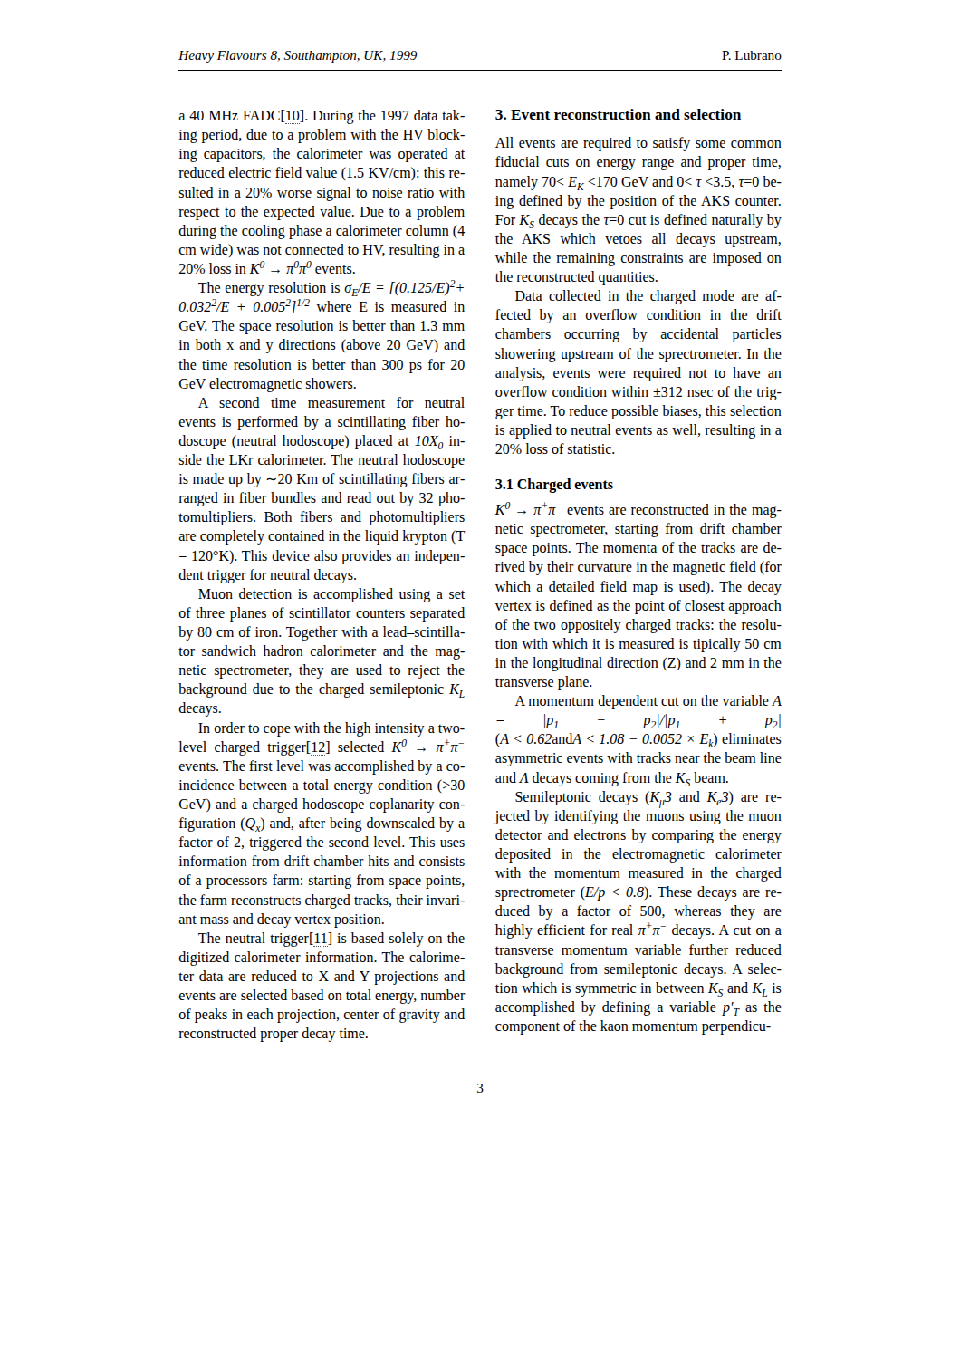Heavy Flavours 8, Southampton, UK, 1999 P. Lubrano
a 40 MHz FADC[10]. During the 1997 data taking period, due to a problem with the HV blocking capacitors, the calorimeter was operated at reduced electric field value (1.5 KV/cm): this resulted in a 20% worse signal to noise ratio with respect to the expected value. Due to a problem during the cooling phase a calorimeter column (4 cm wide) was not connected to HV, resulting in a 20% loss in K0 → π0π0 events.
The energy resolution is σE/E = [(0.125/E)2+ 0.0322/E + 0.0052]1/2 where E is measured in GeV. The space resolution is better than 1.3 mm in both x and y directions (above 20 GeV) and the time resolution is better than 300 ps for 20 GeV electromagnetic showers.
A second time measurement for neutral events is performed by a scintillating fiber hodoscope (neutral hodoscope) placed at 10X0 inside the LKr calorimeter. The neutral hodoscope is made up by ∼20 Km of scintillating fibers arranged in fiber bundles and read out by 32 photomultipliers. Both fibers and photomultipliers are completely contained in the liquid krypton (T = 120°K). This device also provides an independent trigger for neutral decays.
Muon detection is accomplished using a set of three planes of scintillator counters separated by 80 cm of iron. Together with a lead–scintillator sandwich hadron calorimeter and the magnetic spectrometer, they are used to reject the background due to the charged semileptonic KL decays.
In order to cope with the high intensity a two-level charged trigger[12] selected K0 → π+π− events. The first level was accomplished by a coincidence between a total energy condition (>30 GeV) and a charged hodoscope coplanarity configuration (Qx) and, after being downscaled by a factor of 2, triggered the second level. This uses information from drift chamber hits and consists of a processors farm: starting from space points, the farm reconstructs charged tracks, their invariant mass and decay vertex position.
The neutral trigger[11] is based solely on the digitized calorimeter information. The calorimeter data are reduced to X and Y projections and events are selected based on total energy, number of peaks in each projection, center of gravity and reconstructed proper decay time.
3. Event reconstruction and selection
All events are required to satisfy some common fiducial cuts on energy range and proper time, namely 70< EK <170 GeV and 0< τ <3.5, τ=0 being defined by the position of the AKS counter. For KS decays the τ=0 cut is defined naturally by the AKS which vetoes all decays upstream, while the remaining constraints are imposed on the reconstructed quantities.
Data collected in the charged mode are affected by an overflow condition in the drift chambers occurring by accidental particles showering upstream of the sprectrometer. In the analysis, events were required not to have an overflow condition within ±312 nsec of the trigger time. To reduce possible biases, this selection is applied to neutral events as well, resulting in a 20% loss of statistic.
3.1 Charged events
K0 → π+π− events are reconstructed in the magnetic spectrometer, starting from drift chamber space points. The momenta of the tracks are derived by their curvature in the magnetic field (for which a detailed field map is used). The decay vertex is defined as the point of closest approach of the two oppositely charged tracks: the resolution with which it is measured is tipically 50 cm in the longitudinal direction (Z) and 2 mm in the transverse plane.
A momentum dependent cut on the variable A = |p1 − p2|/|p1 + p2| (A < 0.62 and A < 1.08 − 0.0052 × Ek) eliminates asymmetric events with tracks near the beam line and Λ decays coming from the KS beam.
Semileptonic decays (Kμ3 and Ke3) are rejected by identifying the muons using the muon detector and electrons by comparing the energy deposited in the electromagnetic calorimeter with the momentum measured in the charged sprectrometer (E/p < 0.8). These decays are reduced by a factor of 500, whereas they are highly efficient for real π+π− decays. A cut on a transverse momentum variable further reduced background from semileptonic decays. A selection which is symmetric in between KS and KL is accomplished by defining a variable p′T as the component of the kaon momentum perpendicu-
3